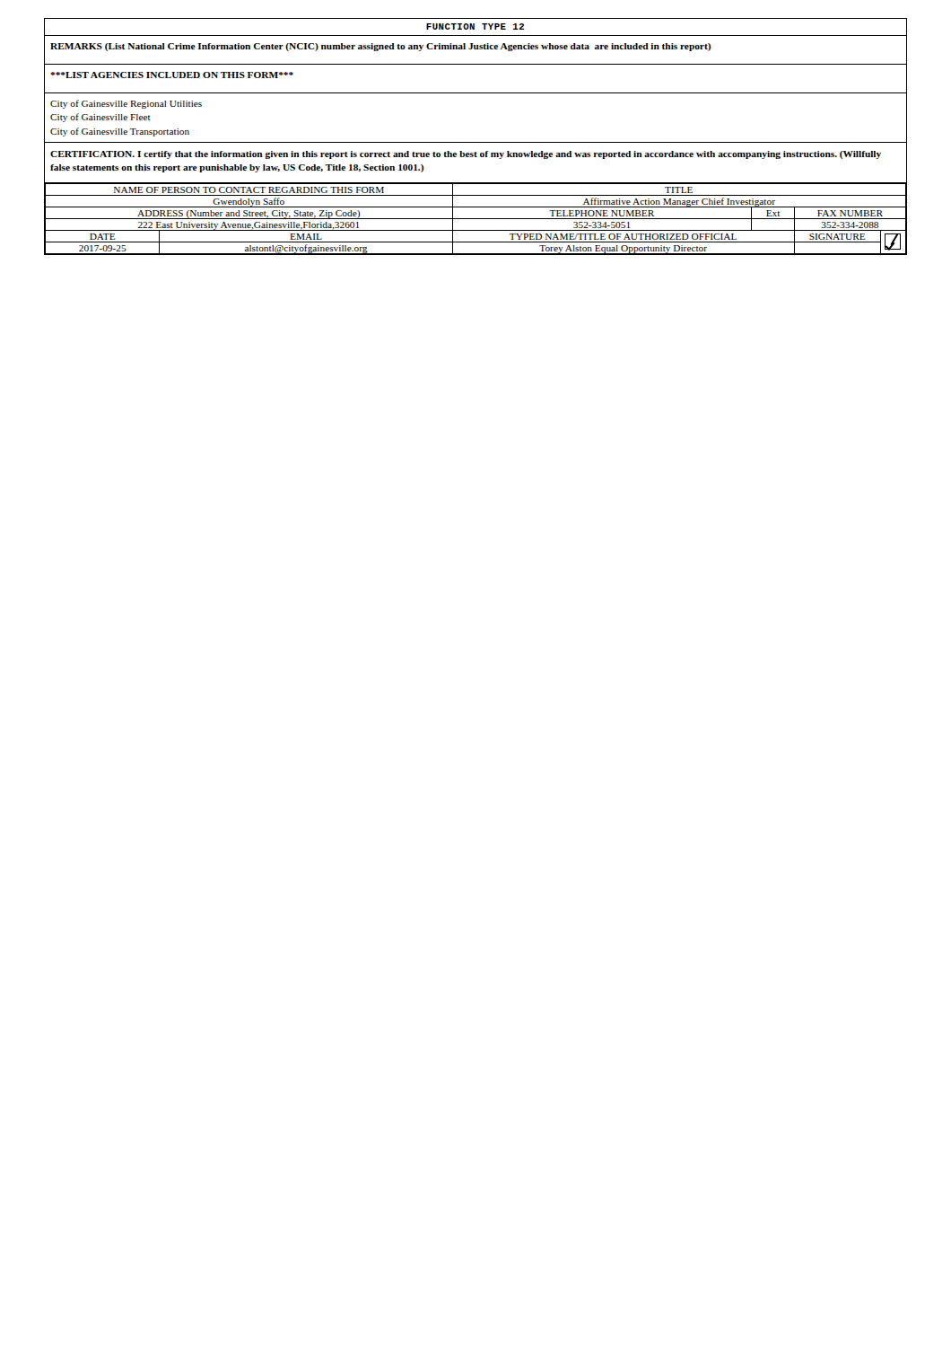FUNCTION TYPE 12
REMARKS (List National Crime Information Center (NCIC) number assigned to any Criminal Justice Agencies whose data are included in this report)
***LIST AGENCIES INCLUDED ON THIS FORM***
City of Gainesville Regional Utilities
City of Gainesville Fleet
City of Gainesville Transportation
CERTIFICATION. I certify that the information given in this report is correct and true to the best of my knowledge and was reported in accordance with accompanying instructions. (Willfully false statements on this report are punishable by law, US Code, Title 18, Section 1001.)
| NAME OF PERSON TO CONTACT REGARDING THIS FORM | TITLE |
| Gwendolyn Saffo | Affirmative Action Manager Chief Investigator |
| ADDRESS (Number and Street, City, State, Zip Code) | TELEPHONE NUMBER | Ext | FAX NUMBER |
| 222 East University Avenue,Gainesville,Florida,32601 | 352-334-5051 | | 352-334-2088 |
| DATE | EMAIL | TYPED NAME/TITLE OF AUTHORIZED OFFICIAL | SIGNATURE | |
| 2017-09-25 | alstontl@cityofgainesville.org | Torey Alston Equal Opportunity Director | |